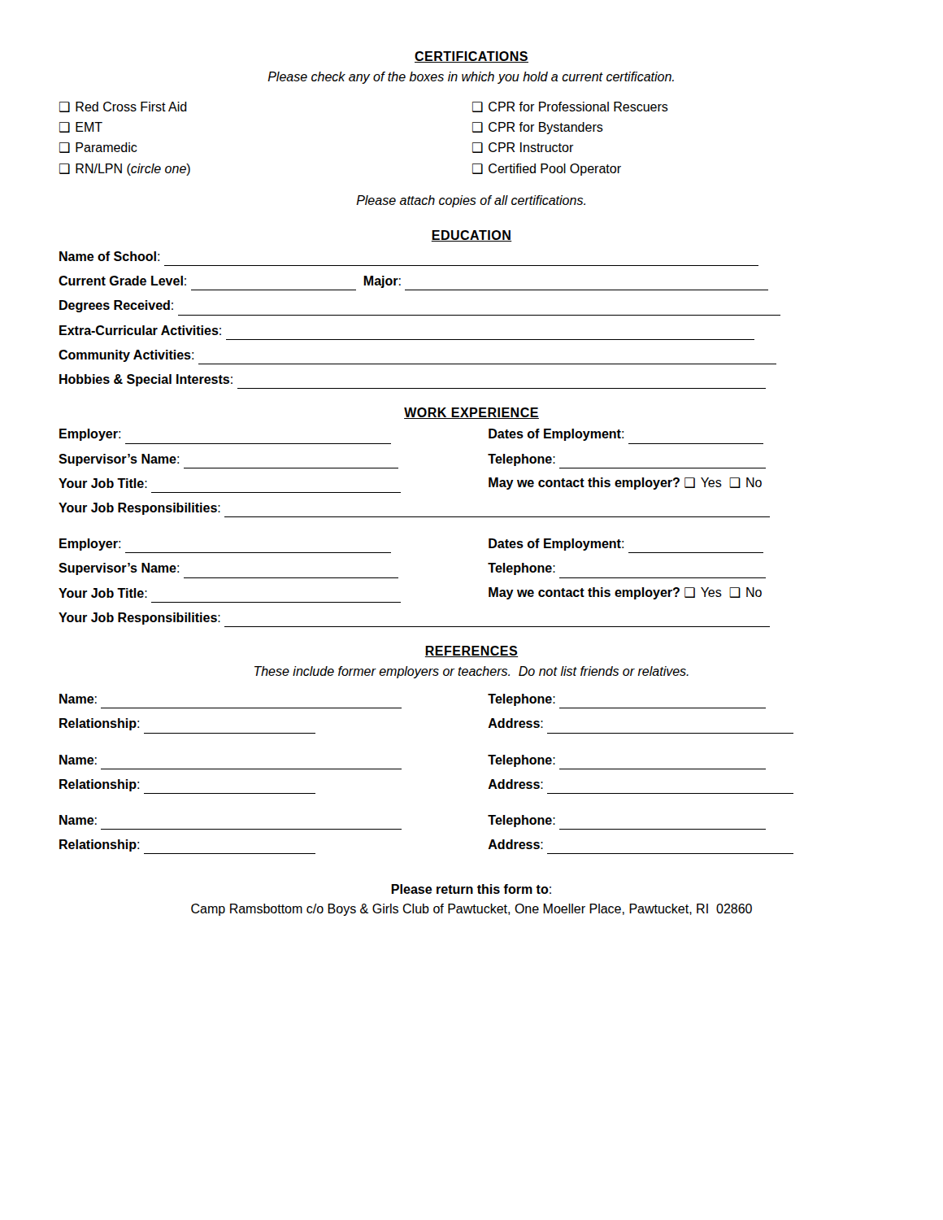CERTIFICATIONS
Please check any of the boxes in which you hold a current certification.
| ❑ Red Cross First Aid | ❑ CPR for Professional Rescuers |
| ❑ EMT | ❑ CPR for Bystanders |
| ❑ Paramedic | ❑ CPR Instructor |
| ❑ RN/LPN ( circle one ) | ❑ Certified Pool Operator |
Please attach copies of all certifications.
EDUCATION
Name of School:
Current Grade Level: Major:
Degrees Received:
Extra-Curricular Activities:
Community Activities:
Hobbies & Special Interests:
WORK EXPERIENCE
| Employer : | Dates of Employment : |
| Supervisor’s Name : | Telephone : |
| Your Job Title : | May we contact this employer? ❑ Yes ❑ No |
Your Job Responsibilities:
| Employer : | Dates of Employment : |
| Supervisor’s Name : | Telephone : |
| Your Job Title : | May we contact this employer? ❑ Yes ❑ No |
Your Job Responsibilities:
REFERENCES
These include former employers or teachers. Do not list friends or relatives.
| Name : | Telephone : |
| Relationship : | Address : |
| Name : | Telephone : |
| Relationship : | Address : |
| Name : | Telephone : |
| Relationship : | Address : |
Please return this form to:
Camp Ramsbottom c/o Boys & Girls Club of Pawtucket, One Moeller Place, Pawtucket, RI 02860